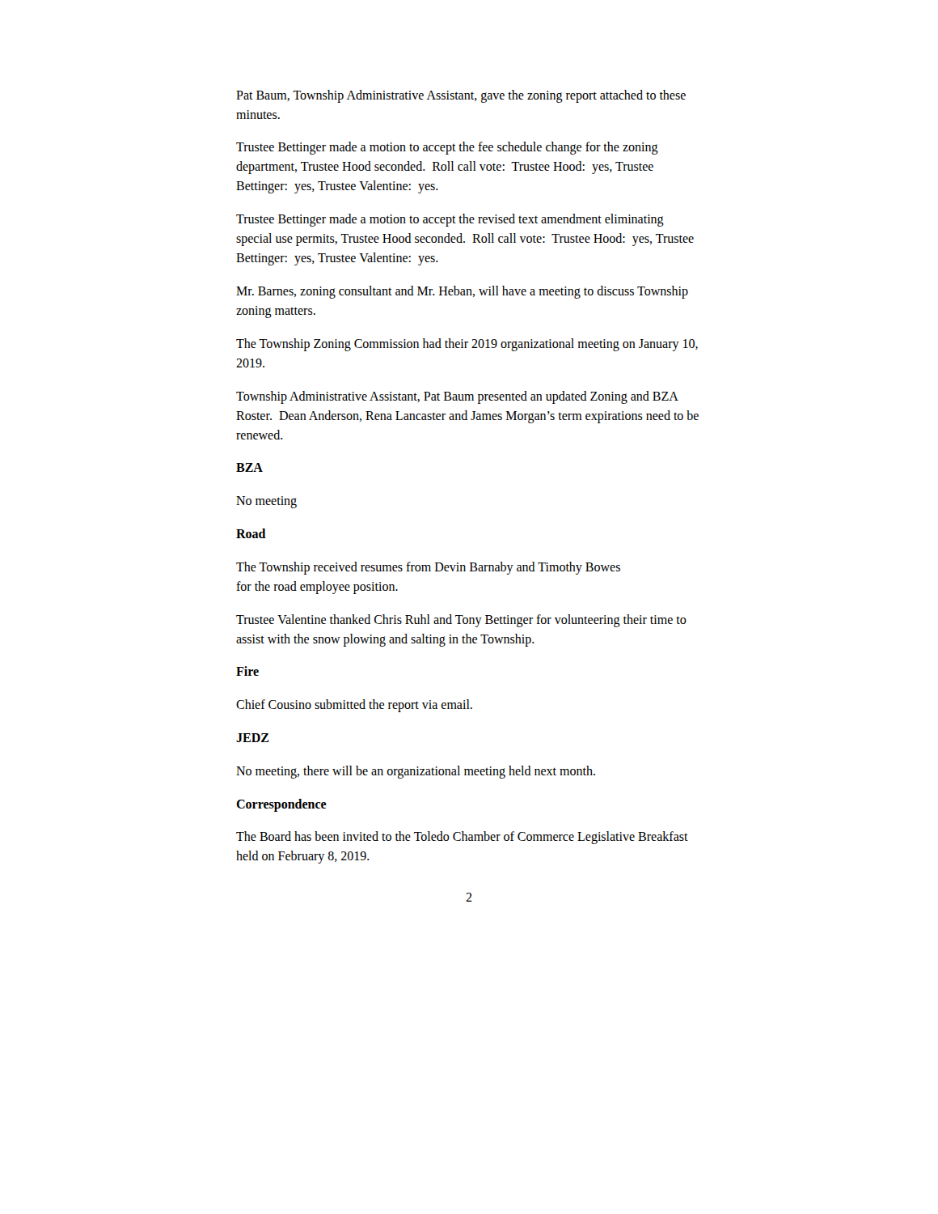Pat Baum, Township Administrative Assistant, gave the zoning report attached to these minutes.
Trustee Bettinger made a motion to accept the fee schedule change for the zoning department, Trustee Hood seconded. Roll call vote: Trustee Hood: yes, Trustee Bettinger: yes, Trustee Valentine: yes.
Trustee Bettinger made a motion to accept the revised text amendment eliminating special use permits, Trustee Hood seconded. Roll call vote: Trustee Hood: yes, Trustee Bettinger: yes, Trustee Valentine: yes.
Mr. Barnes, zoning consultant and Mr. Heban, will have a meeting to discuss Township zoning matters.
The Township Zoning Commission had their 2019 organizational meeting on January 10, 2019.
Township Administrative Assistant, Pat Baum presented an updated Zoning and BZA Roster. Dean Anderson, Rena Lancaster and James Morgan’s term expirations need to be renewed.
BZA
No meeting
Road
The Township received resumes from Devin Barnaby and Timothy Bowes
for the road employee position.
Trustee Valentine thanked Chris Ruhl and Tony Bettinger for volunteering their time to assist with the snow plowing and salting in the Township.
Fire
Chief Cousino submitted the report via email.
JEDZ
No meeting, there will be an organizational meeting held next month.
Correspondence
The Board has been invited to the Toledo Chamber of Commerce Legislative Breakfast held on February 8, 2019.
2